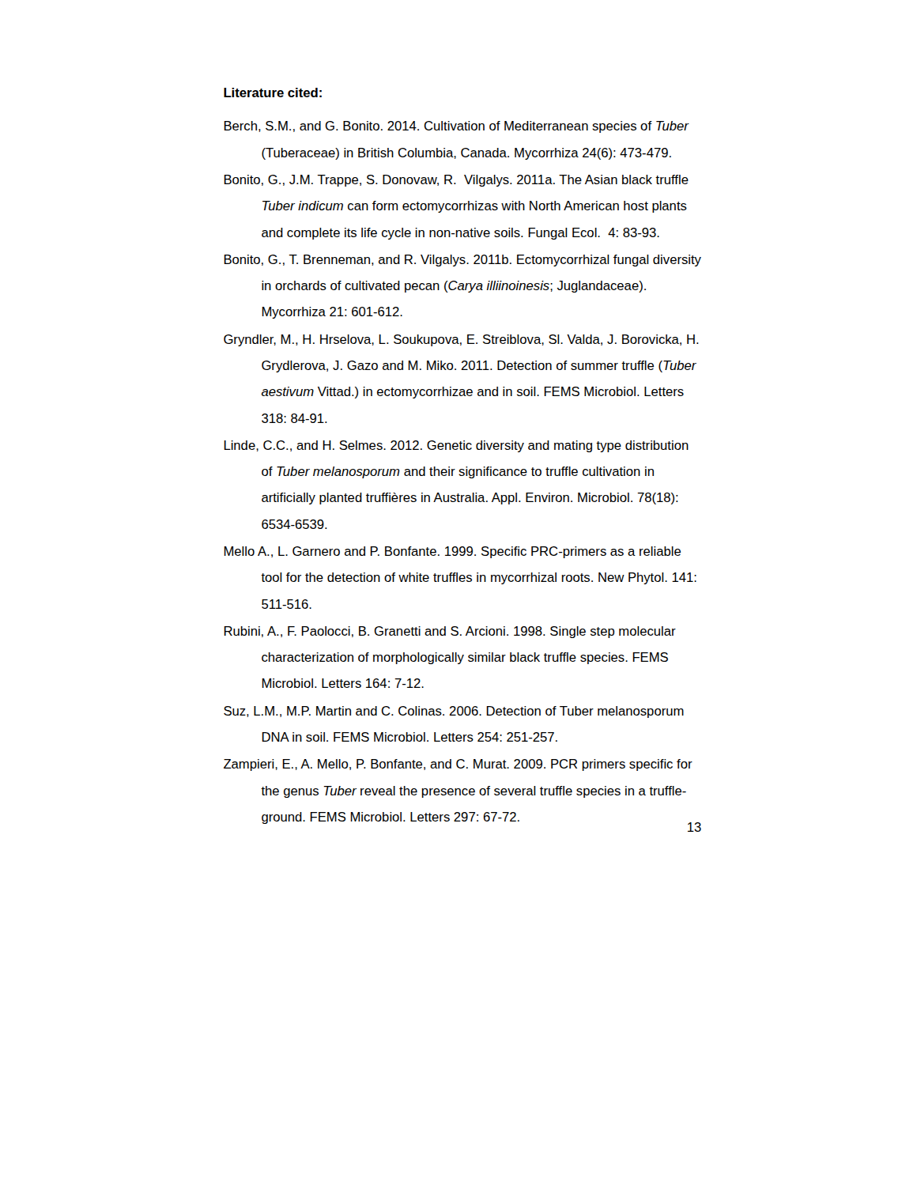Literature cited:
Berch, S.M., and G. Bonito. 2014. Cultivation of Mediterranean species of Tuber (Tuberaceae) in British Columbia, Canada. Mycorrhiza 24(6): 473-479.
Bonito, G., J.M. Trappe, S. Donovaw, R. Vilgalys. 2011a. The Asian black truffle Tuber indicum can form ectomycorrhizas with North American host plants and complete its life cycle in non-native soils. Fungal Ecol. 4: 83-93.
Bonito, G., T. Brenneman, and R. Vilgalys. 2011b. Ectomycorrhizal fungal diversity in orchards of cultivated pecan (Carya illiinoinesis; Juglandaceae). Mycorrhiza 21: 601-612.
Gryndler, M., H. Hrselova, L. Soukupova, E. Streiblova, Sl. Valda, J. Borovicka, H. Grydlerova, J. Gazo and M. Miko. 2011. Detection of summer truffle (Tuber aestivum Vittad.) in ectomycorrhizae and in soil. FEMS Microbiol. Letters 318: 84-91.
Linde, C.C., and H. Selmes. 2012. Genetic diversity and mating type distribution of Tuber melanosporum and their significance to truffle cultivation in artificially planted truffières in Australia. Appl. Environ. Microbiol. 78(18): 6534-6539.
Mello A., L. Garnero and P. Bonfante. 1999. Specific PRC-primers as a reliable tool for the detection of white truffles in mycorrhizal roots. New Phytol. 141: 511-516.
Rubini, A., F. Paolocci, B. Granetti and S. Arcioni. 1998. Single step molecular characterization of morphologically similar black truffle species. FEMS Microbiol. Letters 164: 7-12.
Suz, L.M., M.P. Martin and C. Colinas. 2006. Detection of Tuber melanosporum DNA in soil. FEMS Microbiol. Letters 254: 251-257.
Zampieri, E., A. Mello, P. Bonfante, and C. Murat. 2009. PCR primers specific for the genus Tuber reveal the presence of several truffle species in a truffle-ground. FEMS Microbiol. Letters 297: 67-72.
13